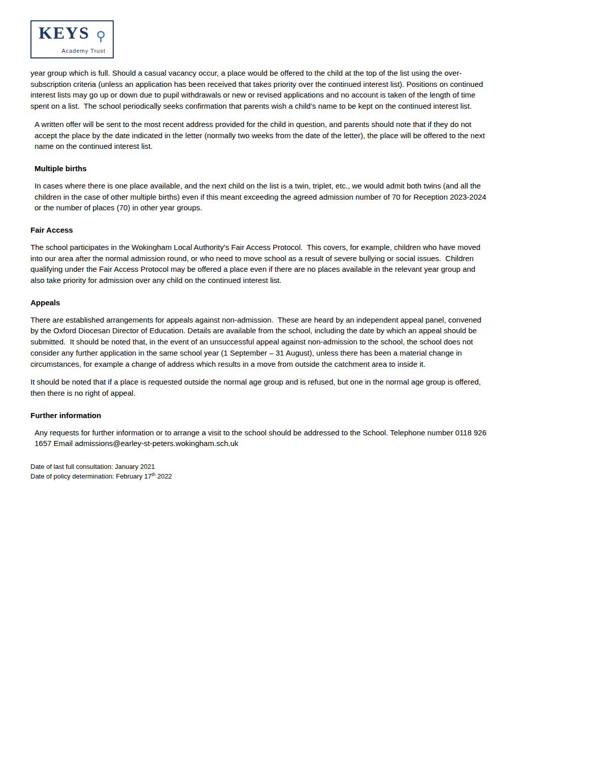KEYS ⚲
Academy Trust
year group which is full. Should a casual vacancy occur, a place would be offered to the child at the top of the list using the over-subscription criteria (unless an application has been received that takes priority over the continued interest list). Positions on continued interest lists may go up or down due to pupil withdrawals or new or revised applications and no account is taken of the length of time spent on a list. The school periodically seeks confirmation that parents wish a child’s name to be kept on the continued interest list.
A written offer will be sent to the most recent address provided for the child in question, and parents should note that if they do not accept the place by the date indicated in the letter (normally two weeks from the date of the letter), the place will be offered to the next name on the continued interest list.
Multiple births
In cases where there is one place available, and the next child on the list is a twin, triplet, etc., we would admit both twins (and all the children in the case of other multiple births) even if this meant exceeding the agreed admission number of 70 for Reception 2023-2024 or the number of places (70) in other year groups.
Fair Access
The school participates in the Wokingham Local Authority's Fair Access Protocol. This covers, for example, children who have moved into our area after the normal admission round, or who need to move school as a result of severe bullying or social issues. Children qualifying under the Fair Access Protocol may be offered a place even if there are no places available in the relevant year group and also take priority for admission over any child on the continued interest list.
Appeals
There are established arrangements for appeals against non-admission. These are heard by an independent appeal panel, convened by the Oxford Diocesan Director of Education. Details are available from the school, including the date by which an appeal should be submitted. It should be noted that, in the event of an unsuccessful appeal against non-admission to the school, the school does not consider any further application in the same school year (1 September – 31 August), unless there has been a material change in circumstances, for example a change of address which results in a move from outside the catchment area to inside it.
It should be noted that if a place is requested outside the normal age group and is refused, but one in the normal age group is offered, then there is no right of appeal.
Further information
Any requests for further information or to arrange a visit to the school should be addressed to the School. Telephone number 0118 926 1657 Email admissions@earley-st-peters.wokingham.sch.uk
Date of last full consultation: January 2021
Date of policy determination: February 17th 2022